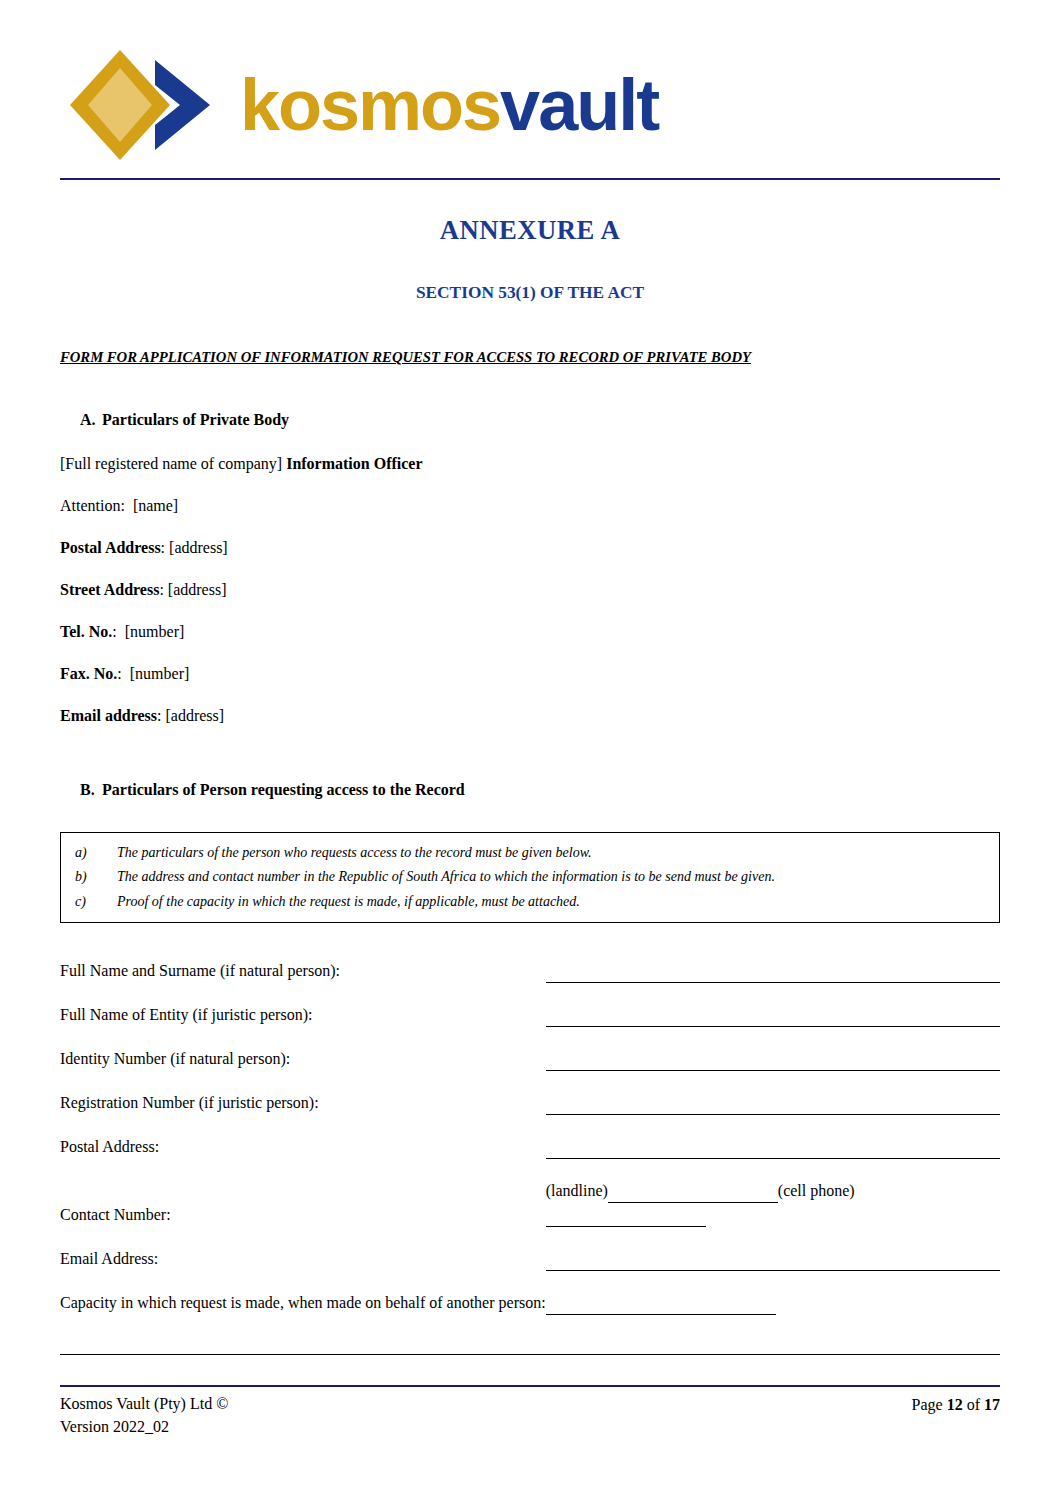kosmos vault
ANNEXURE A
SECTION 53(1) OF THE ACT
FORM FOR APPLICATION OF INFORMATION REQUEST FOR ACCESS TO RECORD OF PRIVATE BODY
A. Particulars of Private Body
[Full registered name of company] Information Officer
Attention: [name]
Postal Address: [address]
Street Address: [address]
Tel. No.: [number]
Fax. No.: [number]
Email address: [address]
B. Particulars of Person requesting access to the Record
a) The particulars of the person who requests access to the record must be given below.
b) The address and contact number in the Republic of South Africa to which the information is to be send must be given.
c) Proof of the capacity in which the request is made, if applicable, must be attached.
| Full Name and Surname (if natural person): | |
| Full Name of Entity (if juristic person): | |
| Identity Number (if natural person): | |
| Registration Number (if juristic person): | |
| Postal Address: | |
| Contact Number: | (landline) (cell phone) |
| Email Address: | |
| Capacity in which request is made, when made on behalf of another person: | |
Kosmos Vault (Pty) Ltd ©
Version 2022_02
Page 12 of 17